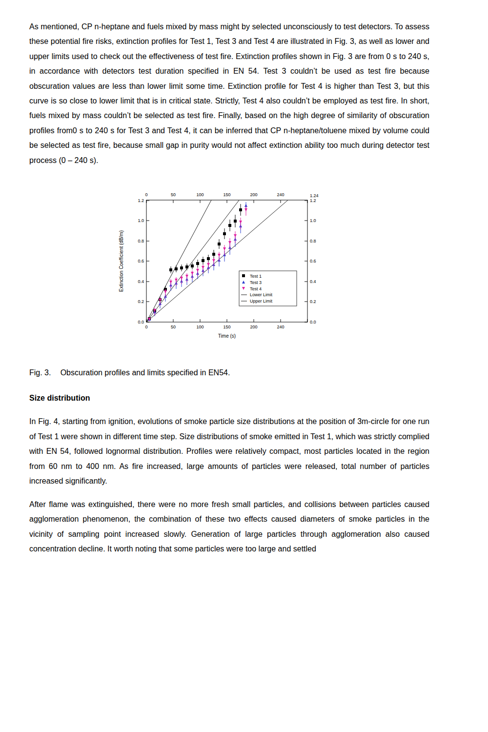As mentioned, CP n-heptane and fuels mixed by mass might by selected unconsciously to test detectors. To assess these potential fire risks, extinction profiles for Test 1, Test 3 and Test 4 are illustrated in Fig. 3, as well as lower and upper limits used to check out the effectiveness of test fire. Extinction profiles shown in Fig. 3 are from 0 s to 240 s, in accordance with detectors test duration specified in EN 54. Test 3 couldn’t be used as test fire because obscuration values are less than lower limit some time. Extinction profile for Test 4 is higher than Test 3, but this curve is so close to lower limit that is in critical state. Strictly, Test 4 also couldn’t be employed as test fire. In short, fuels mixed by mass couldn’t be selected as test fire. Finally, based on the high degree of similarity of obscuration profiles from0 s to 240 s for Test 3 and Test 4, it can be inferred that CP n-heptane/toluene mixed by volume could be selected as test fire, because small gap in purity would not affect extinction ability too much during detector test process (0 – 240 s).
0 50 100 150 200 240 0 50 100 150 200 240 Time (s) 0.0 0.2 0.4 0.6 0.8 1.0 1.2 Extinction Coefficient (dB/m) 0.0 0.2 0.4 0.6 0.8 1.0 1.2 1.24 Test 1 Test 3 Test 4 Lower Limit Upper Limit
Fig. 3. Obscuration profiles and limits specified in EN54.
Size distribution
In Fig. 4, starting from ignition, evolutions of smoke particle size distributions at the position of 3m-circle for one run of Test 1 were shown in different time step. Size distributions of smoke emitted in Test 1, which was strictly complied with EN 54, followed lognormal distribution. Profiles were relatively compact, most particles located in the region from 60 nm to 400 nm. As fire increased, large amounts of particles were released, total number of particles increased significantly.
After flame was extinguished, there were no more fresh small particles, and collisions between particles caused agglomeration phenomenon, the combination of these two effects caused diameters of smoke particles in the vicinity of sampling point increased slowly. Generation of large particles through agglomeration also caused concentration decline. It worth noting that some particles were too large and settled